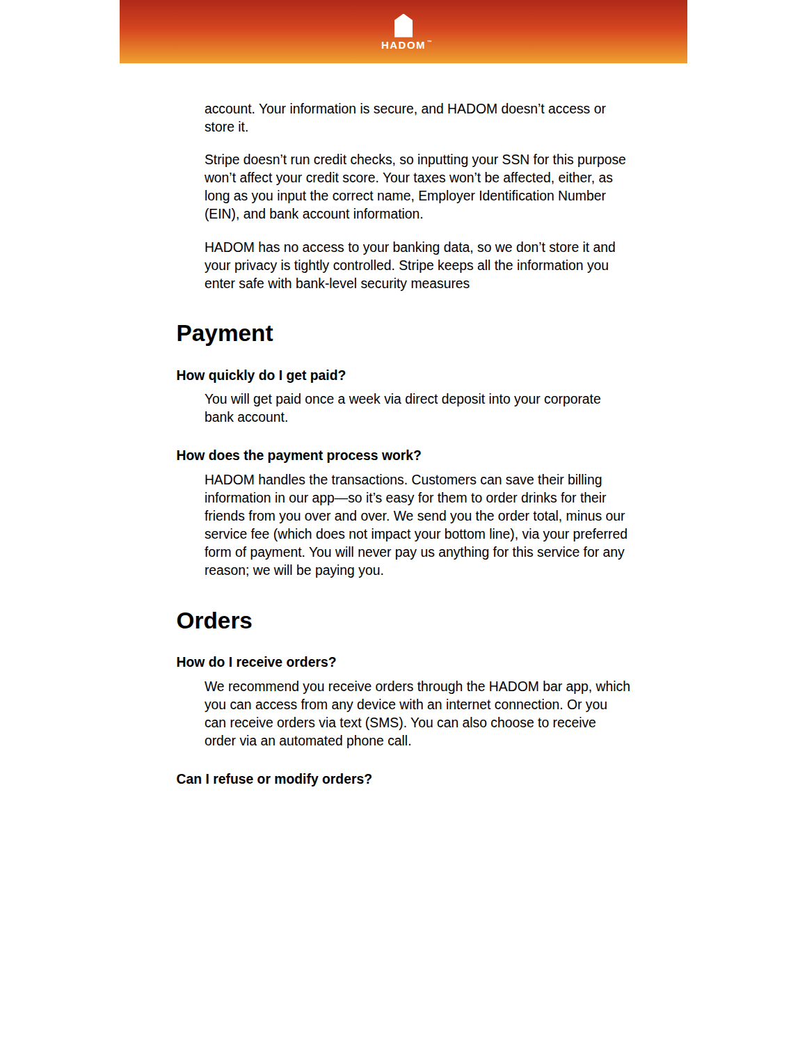HADOM™
account. Your information is secure, and HADOM doesn’t access or store it.
Stripe doesn’t run credit checks, so inputting your SSN for this purpose won’t affect your credit score. Your taxes won’t be affected, either, as long as you input the correct name, Employer Identification Number (EIN), and bank account information.
HADOM has no access to your banking data, so we don’t store it and your privacy is tightly controlled. Stripe keeps all the information you enter safe with bank-level security measures
Payment
How quickly do I get paid?
You will get paid once a week via direct deposit into your corporate bank account.
How does the payment process work?
HADOM handles the transactions. Customers can save their billing information in our app—so it’s easy for them to order drinks for their friends from you over and over. We send you the order total, minus our service fee (which does not impact your bottom line), via your preferred form of payment. You will never pay us anything for this service for any reason; we will be paying you.
Orders
How do I receive orders?
We recommend you receive orders through the HADOM bar app, which you can access from any device with an internet connection. Or you can receive orders via text (SMS). You can also choose to receive order via an automated phone call.
Can I refuse or modify orders?